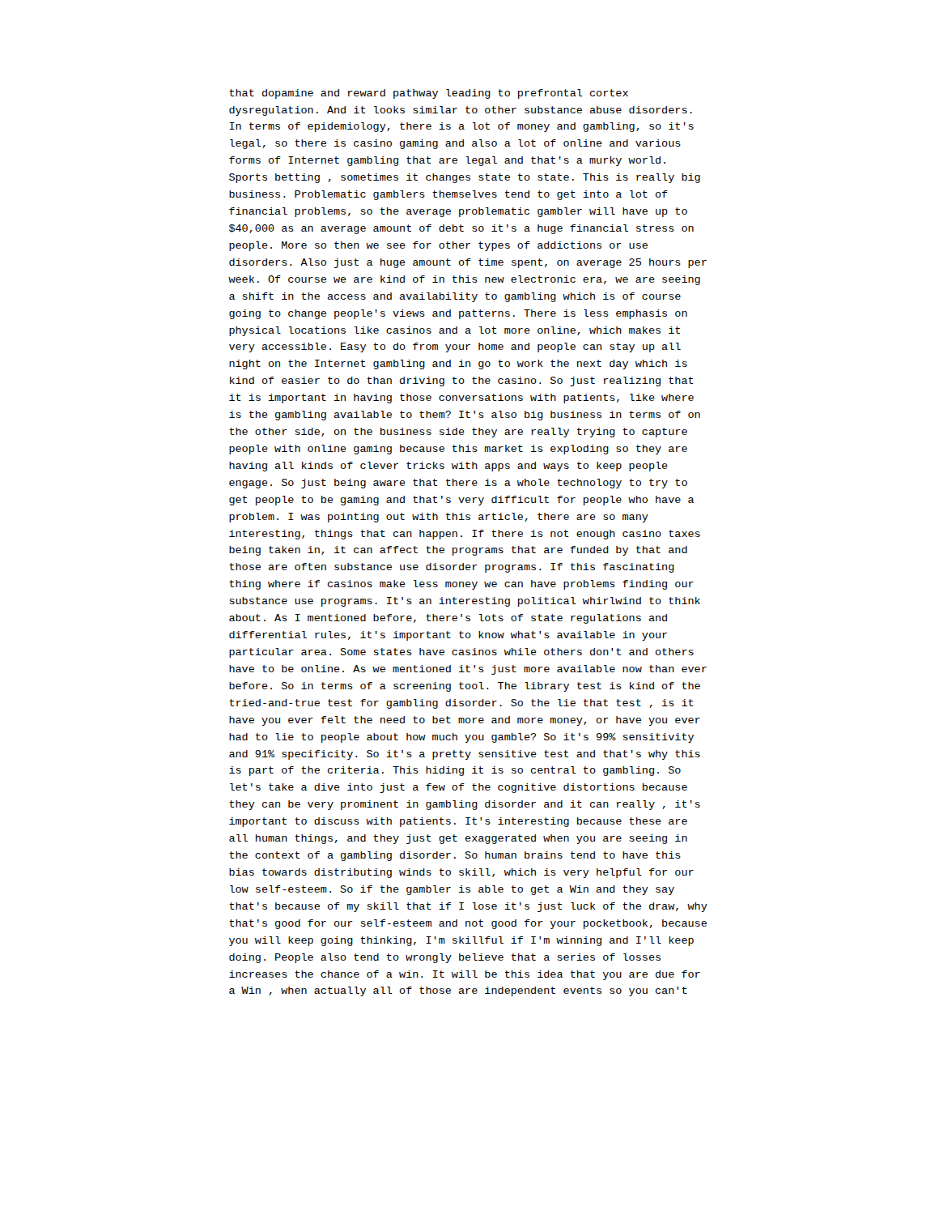that dopamine and reward pathway leading to prefrontal cortex dysregulation. And it looks similar to other substance abuse disorders. In terms of epidemiology, there is a lot of money and gambling, so it's legal, so there is casino gaming and also a lot of online and various forms of Internet gambling that are legal and that's a murky world. Sports betting , sometimes it changes state to state. This is really big business. Problematic gamblers themselves tend to get into a lot of financial problems, so the average problematic gambler will have up to $40,000 as an average amount of debt so it's a huge financial stress on people. More so then we see for other types of addictions or use disorders. Also just a huge amount of time spent, on average 25 hours per week. Of course we are kind of in this new electronic era, we are seeing a shift in the access and availability to gambling which is of course going to change people's views and patterns. There is less emphasis on physical locations like casinos and a lot more online, which makes it very accessible. Easy to do from your home and people can stay up all night on the Internet gambling and in go to work the next day which is kind of easier to do than driving to the casino. So just realizing that it is important in having those conversations with patients, like where is the gambling available to them? It's also big business in terms of on the other side, on the business side they are really trying to capture people with online gaming because this market is exploding so they are having all kinds of clever tricks with apps and ways to keep people engage. So just being aware that there is a whole technology to try to get people to be gaming and that's very difficult for people who have a problem. I was pointing out with this article, there are so many interesting, things that can happen. If there is not enough casino taxes being taken in, it can affect the programs that are funded by that and those are often substance use disorder programs. If this fascinating thing where if casinos make less money we can have problems finding our substance use programs. It's an interesting political whirlwind to think about. As I mentioned before, there's lots of state regulations and differential rules, it's important to know what's available in your particular area. Some states have casinos while others don't and others have to be online. As we mentioned it's just more available now than ever before. So in terms of a screening tool. The library test is kind of the tried-and-true test for gambling disorder. So the lie that test , is it have you ever felt the need to bet more and more money, or have you ever had to lie to people about how much you gamble? So it's 99% sensitivity and 91% specificity. So it's a pretty sensitive test and that's why this is part of the criteria. This hiding it is so central to gambling. So let's take a dive into just a few of the cognitive distortions because they can be very prominent in gambling disorder and it can really , it's important to discuss with patients. It's interesting because these are all human things, and they just get exaggerated when you are seeing in the context of a gambling disorder. So human brains tend to have this bias towards distributing winds to skill, which is very helpful for our low self-esteem. So if the gambler is able to get a Win and they say that's because of my skill that if I lose it's just luck of the draw, why that's good for our self-esteem and not good for your pocketbook, because you will keep going thinking, I'm skillful if I'm winning and I'll keep doing. People also tend to wrongly believe that a series of losses increases the chance of a win. It will be this idea that you are due for a Win , when actually all of those are independent events so you can't